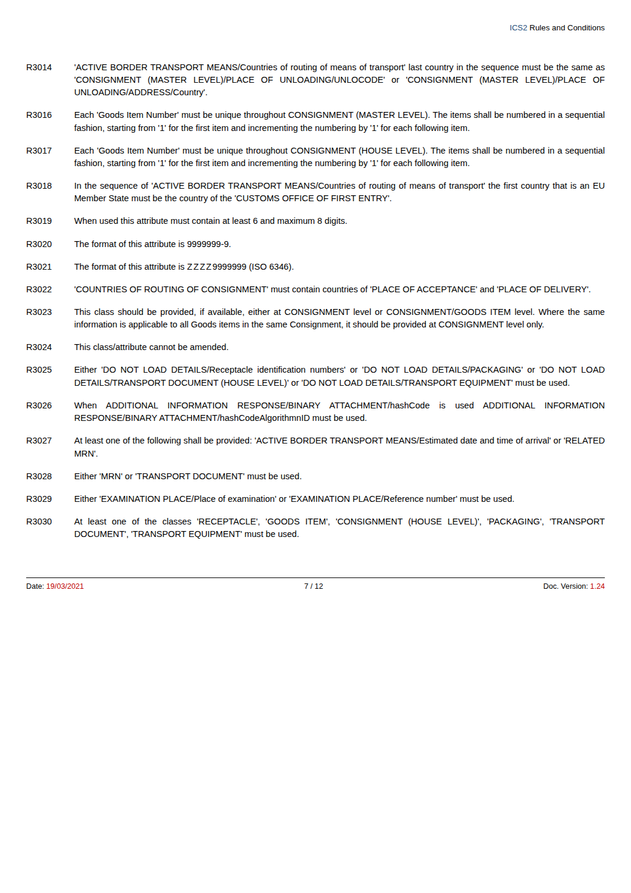ICS2 Rules and Conditions
| R3014 | 'ACTIVE BORDER TRANSPORT MEANS/Countries of routing of means of transport' last country in the sequence must be the same as 'CONSIGNMENT (MASTER LEVEL)/PLACE OF UNLOADING/UNLOCODE' or 'CONSIGNMENT (MASTER LEVEL)/PLACE OF UNLOADING/ADDRESS/Country'. |
| R3016 | Each 'Goods Item Number' must be unique throughout CONSIGNMENT (MASTER LEVEL). The items shall be numbered in a sequential fashion, starting from '1' for the first item and incrementing the numbering by '1' for each following item. |
| R3017 | Each 'Goods Item Number' must be unique throughout CONSIGNMENT (HOUSE LEVEL). The items shall be numbered in a sequential fashion, starting from '1' for the first item and incrementing the numbering by '1' for each following item. |
| R3018 | In the sequence of 'ACTIVE BORDER TRANSPORT MEANS/Countries of routing of means of transport' the first country that is an EU Member State must be the country of the 'CUSTOMS OFFICE OF FIRST ENTRY'. |
| R3019 | When used this attribute must contain at least 6 and maximum 8 digits. |
| R3020 | The format of this attribute is 9999999-9. |
| R3021 | The format of this attribute is ZZZZ 9999999 (ISO 6346). |
| R3022 | 'COUNTRIES OF ROUTING OF CONSIGNMENT' must contain countries of 'PLACE OF ACCEPTANCE' and 'PLACE OF DELIVERY'. |
| R3023 | This class should be provided, if available, either at CONSIGNMENT level or CONSIGNMENT/GOODS ITEM level. Where the same information is applicable to all Goods items in the same Consignment, it should be provided at CONSIGNMENT level only. |
| R3024 | This class/attribute cannot be amended. |
| R3025 | Either 'DO NOT LOAD DETAILS/Receptacle identification numbers' or 'DO NOT LOAD DETAILS/PACKAGING' or 'DO NOT LOAD DETAILS/TRANSPORT DOCUMENT (HOUSE LEVEL)' or 'DO NOT LOAD DETAILS/TRANSPORT EQUIPMENT' must be used. |
| R3026 | When ADDITIONAL INFORMATION RESPONSE/BINARY ATTACHMENT/hashCode is used ADDITIONAL INFORMATION RESPONSE/BINARY ATTACHMENT/hashCodeAlgorithmnID must be used. |
| R3027 | At least one of the following shall be provided: 'ACTIVE BORDER TRANSPORT MEANS/Estimated date and time of arrival' or 'RELATED MRN'. |
| R3028 | Either 'MRN' or 'TRANSPORT DOCUMENT' must be used. |
| R3029 | Either 'EXAMINATION PLACE/Place of examination' or 'EXAMINATION PLACE/Reference number' must be used. |
| R3030 | At least one of the classes 'RECEPTACLE', 'GOODS ITEM', 'CONSIGNMENT (HOUSE LEVEL)', 'PACKAGING', 'TRANSPORT DOCUMENT', 'TRANSPORT EQUIPMENT' must be used. |
Date: 19/03/2021 7 / 12 Doc. Version: 1.24